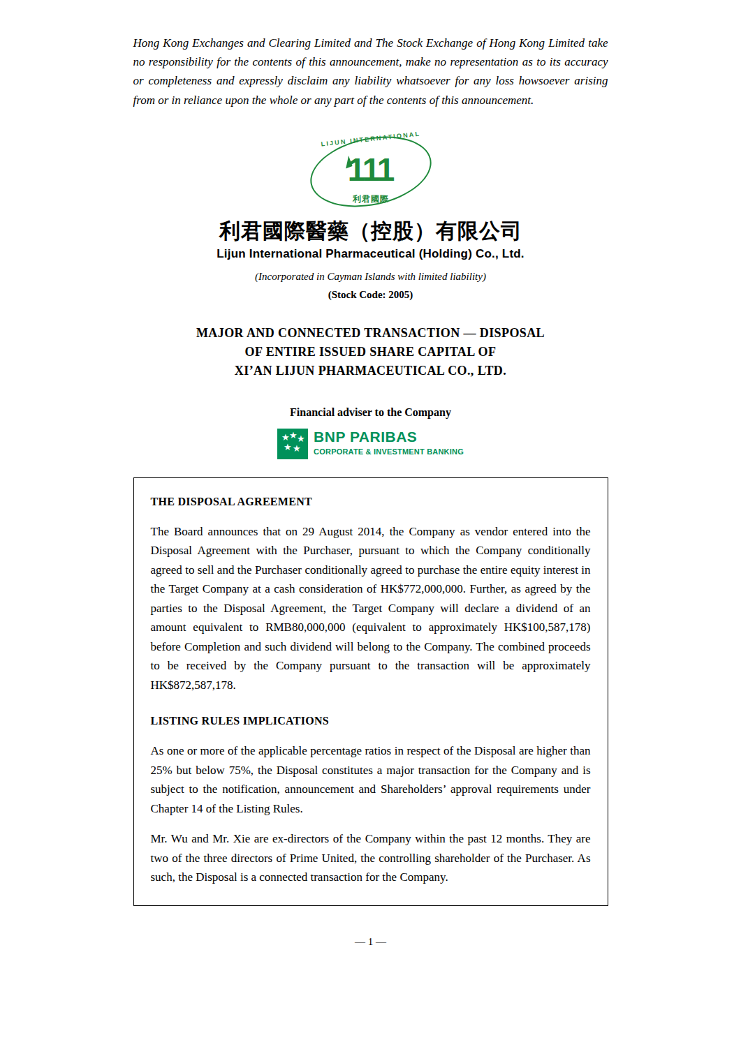Hong Kong Exchanges and Clearing Limited and The Stock Exchange of Hong Kong Limited take no responsibility for the contents of this announcement, make no representation as to its accuracy or completeness and expressly disclaim any liability whatsoever for any loss howsoever arising from or in reliance upon the whole or any part of the contents of this announcement.
LIJUN INTERNATIONAL
111
利君國際
利君國際醫藥（控股）有限公司
Lijun International Pharmaceutical (Holding) Co., Ltd.
(Incorporated in Cayman Islands with limited liability)
(Stock Code: 2005)
Major and Connected Transaction — Disposal
of Entire Issued Share Capital of
Xi’an Lijun Pharmaceutical Co., Ltd.
Financial adviser to the Company
★ ★ ★ ★ ★
BNP PARIBAS
CORPORATE & INVESTMENT BANKING
The Disposal Agreement
The Board announces that on 29 August 2014, the Company as vendor entered into the Disposal Agreement with the Purchaser, pursuant to which the Company conditionally agreed to sell and the Purchaser conditionally agreed to purchase the entire equity interest in the Target Company at a cash consideration of HK$772,000,000. Further, as agreed by the parties to the Disposal Agreement, the Target Company will declare a dividend of an amount equivalent to RMB80,000,000 (equivalent to approximately HK$100,587,178) before Completion and such dividend will belong to the Company. The combined proceeds to be received by the Company pursuant to the transaction will be approximately HK$872,587,178.
Listing Rules Implications
As one or more of the applicable percentage ratios in respect of the Disposal are higher than 25% but below 75%, the Disposal constitutes a major transaction for the Company and is subject to the notification, announcement and Shareholders’ approval requirements under Chapter 14 of the Listing Rules.
Mr. Wu and Mr. Xie are ex-directors of the Company within the past 12 months. They are two of the three directors of Prime United, the controlling shareholder of the Purchaser. As such, the Disposal is a connected transaction for the Company.
— 1 —